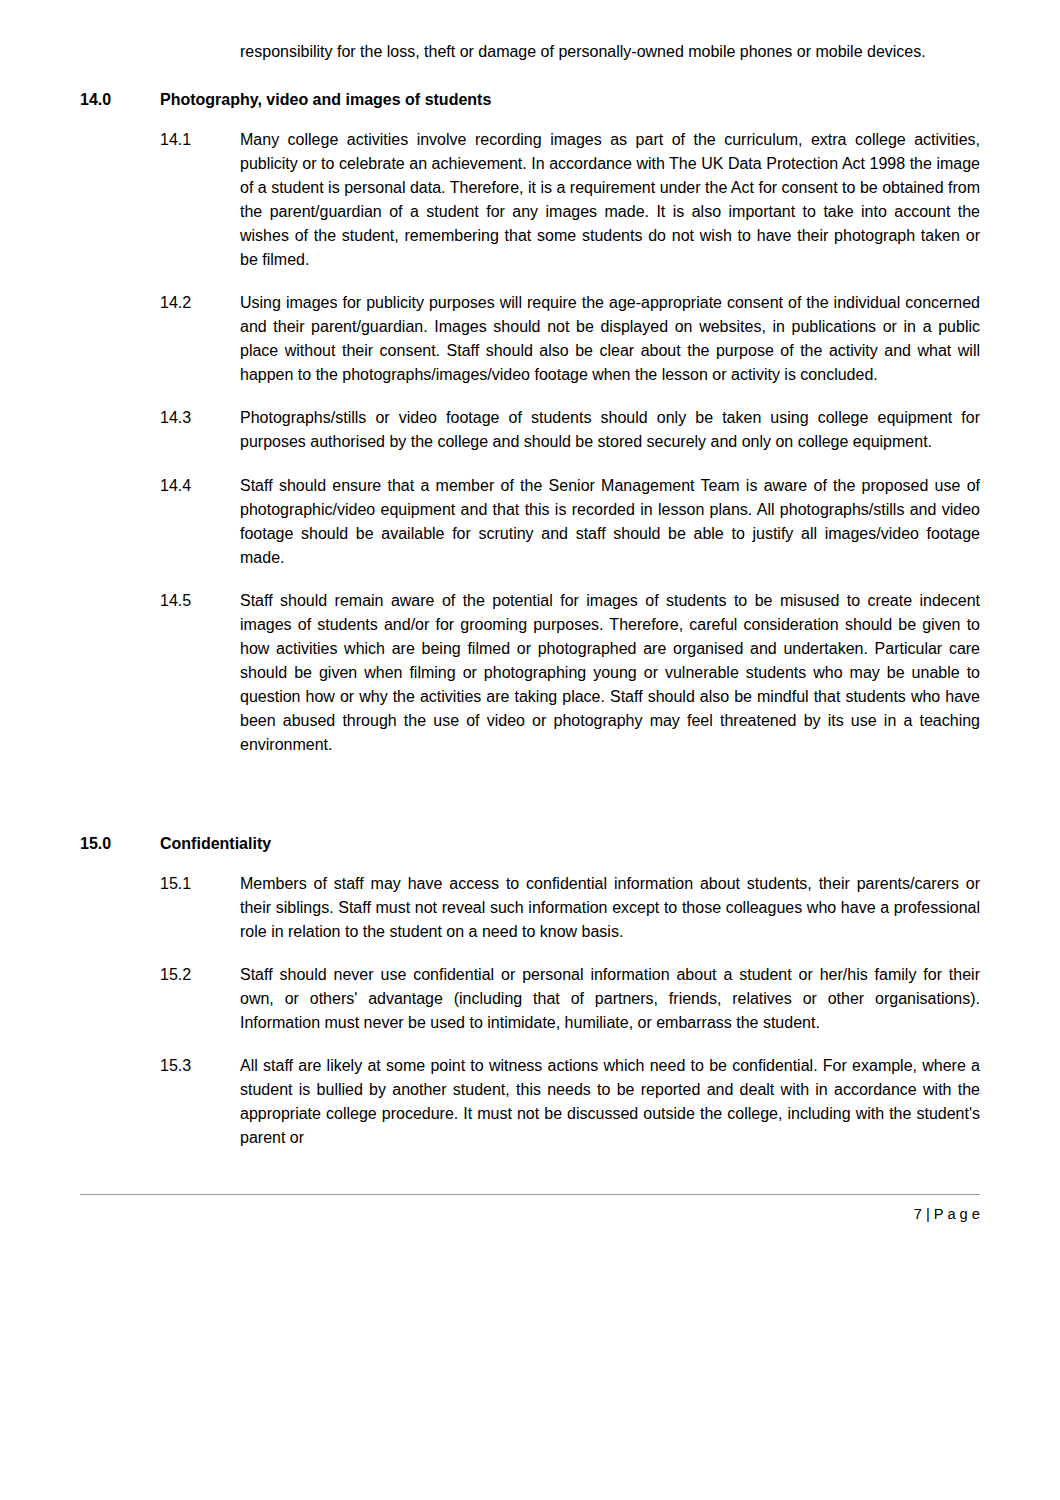responsibility for the loss, theft or damage of personally-owned mobile phones or mobile devices.
14.0 Photography, video and images of students
14.1 Many college activities involve recording images as part of the curriculum, extra college activities, publicity or to celebrate an achievement. In accordance with The UK Data Protection Act 1998 the image of a student is personal data. Therefore, it is a requirement under the Act for consent to be obtained from the parent/guardian of a student for any images made. It is also important to take into account the wishes of the student, remembering that some students do not wish to have their photograph taken or be filmed.
14.2 Using images for publicity purposes will require the age-appropriate consent of the individual concerned and their parent/guardian. Images should not be displayed on websites, in publications or in a public place without their consent. Staff should also be clear about the purpose of the activity and what will happen to the photographs/images/video footage when the lesson or activity is concluded.
14.3 Photographs/stills or video footage of students should only be taken using college equipment for purposes authorised by the college and should be stored securely and only on college equipment.
14.4 Staff should ensure that a member of the Senior Management Team is aware of the proposed use of photographic/video equipment and that this is recorded in lesson plans. All photographs/stills and video footage should be available for scrutiny and staff should be able to justify all images/video footage made.
14.5 Staff should remain aware of the potential for images of students to be misused to create indecent images of students and/or for grooming purposes. Therefore, careful consideration should be given to how activities which are being filmed or photographed are organised and undertaken. Particular care should be given when filming or photographing young or vulnerable students who may be unable to question how or why the activities are taking place. Staff should also be mindful that students who have been abused through the use of video or photography may feel threatened by its use in a teaching environment.
15.0 Confidentiality
15.1 Members of staff may have access to confidential information about students, their parents/carers or their siblings. Staff must not reveal such information except to those colleagues who have a professional role in relation to the student on a need to know basis.
15.2 Staff should never use confidential or personal information about a student or her/his family for their own, or others' advantage (including that of partners, friends, relatives or other organisations). Information must never be used to intimidate, humiliate, or embarrass the student.
15.3 All staff are likely at some point to witness actions which need to be confidential. For example, where a student is bullied by another student, this needs to be reported and dealt with in accordance with the appropriate college procedure. It must not be discussed outside the college, including with the student's parent or
7 | P a g e